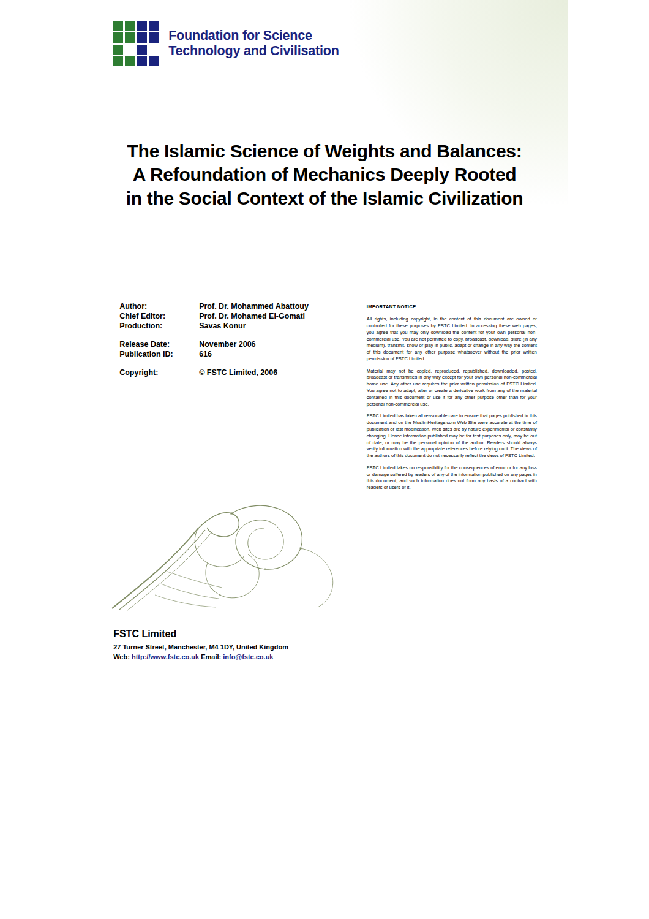Foundation for Science
Technology and Civilisation
The Islamic Science of Weights and Balances:
A Refoundation of Mechanics Deeply Rooted
in the Social Context of the Islamic Civilization
| Author: | Prof. Dr. Mohammed Abattouy |
| Chief Editor: | Prof. Dr. Mohamed El-Gomati |
| Production: | Savas Konur |
| Release Date: | November 2006 |
| Publication ID: | 616 |
| Copyright: | © FSTC Limited, 2006 |
IMPORTANT NOTICE:
All rights, including copyright, in the content of this document are owned or controlled for these purposes by FSTC Limited. In accessing these web pages, you agree that you may only download the content for your own personal non-commercial use. You are not permitted to copy, broadcast, download, store (in any medium), transmit, show or play in public, adapt or change in any way the content of this document for any other purpose whatsoever without the prior written permission of FSTC Limited.
Material may not be copied, reproduced, republished, downloaded, posted, broadcast or transmitted in any way except for your own personal non-commercial home use. Any other use requires the prior written permission of FSTC Limited. You agree not to adapt, alter or create a derivative work from any of the material contained in this document or use it for any other purpose other than for your personal non-commercial use.
FSTC Limited has taken all reasonable care to ensure that pages published in this document and on the MuslimHeritage.com Web Site were accurate at the time of publication or last modification. Web sites are by nature experimental or constantly changing. Hence information published may be for test purposes only, may be out of date, or may be the personal opinion of the author. Readers should always verify information with the appropriate references before relying on it. The views of the authors of this document do not necessarily reflect the views of FSTC Limited.
FSTC Limited takes no responsibility for the consequences of error or for any loss or damage suffered by readers of any of the information published on any pages in this document, and such information does not form any basis of a contract with readers or users of it.
FSTC Limited
27 Turner Street, Manchester, M4 1DY, United Kingdom
Web: http://www.fstc.co.uk Email: info@fstc.co.uk